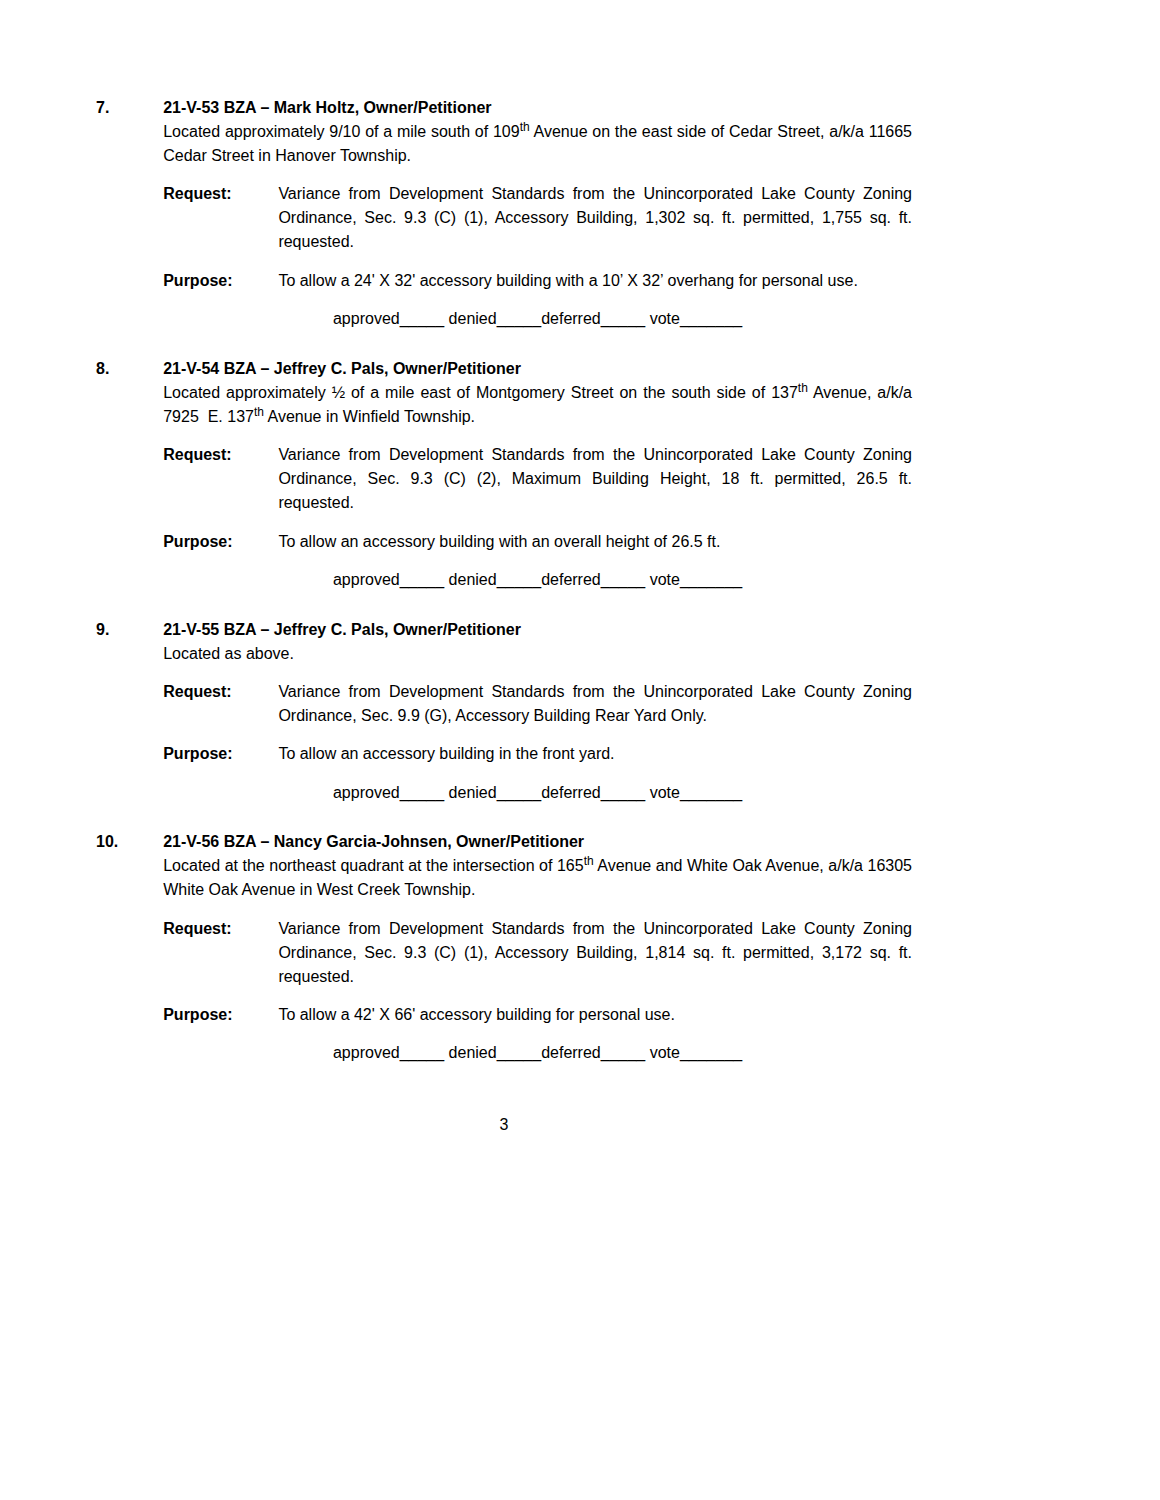7.
21-V-53 BZA – Mark Holtz, Owner/Petitioner
Located approximately 9/10 of a mile south of 109th Avenue on the east side of Cedar Street, a/k/a 11665 Cedar Street in Hanover Township.
Request:
Variance from Development Standards from the Unincorporated Lake County Zoning Ordinance, Sec. 9.3 (C) (1), Accessory Building, 1,302 sq. ft. permitted, 1,755 sq. ft. requested.
Purpose:
To allow a 24' X 32' accessory building with a 10’ X 32’ overhang for personal use.
approved_____ denied_____deferred_____ vote_______
8.
21-V-54 BZA – Jeffrey C. Pals, Owner/Petitioner
Located approximately ½ of a mile east of Montgomery Street on the south side of 137th Avenue, a/k/a 7925 E. 137th Avenue in Winfield Township.
Request:
Variance from Development Standards from the Unincorporated Lake County Zoning Ordinance, Sec. 9.3 (C) (2), Maximum Building Height, 18 ft. permitted, 26.5 ft. requested.
Purpose:
To allow an accessory building with an overall height of 26.5 ft.
approved_____ denied_____deferred_____ vote_______
9.
21-V-55 BZA – Jeffrey C. Pals, Owner/Petitioner
Located as above.
Request:
Variance from Development Standards from the Unincorporated Lake County Zoning Ordinance, Sec. 9.9 (G), Accessory Building Rear Yard Only.
Purpose:
To allow an accessory building in the front yard.
approved_____ denied_____deferred_____ vote_______
10.
21-V-56 BZA – Nancy Garcia-Johnsen, Owner/Petitioner
Located at the northeast quadrant at the intersection of 165th Avenue and White Oak Avenue, a/k/a 16305 White Oak Avenue in West Creek Township.
Request:
Variance from Development Standards from the Unincorporated Lake County Zoning Ordinance, Sec. 9.3 (C) (1), Accessory Building, 1,814 sq. ft. permitted, 3,172 sq. ft. requested.
Purpose:
To allow a 42' X 66' accessory building for personal use.
approved_____ denied_____deferred_____ vote_______
3